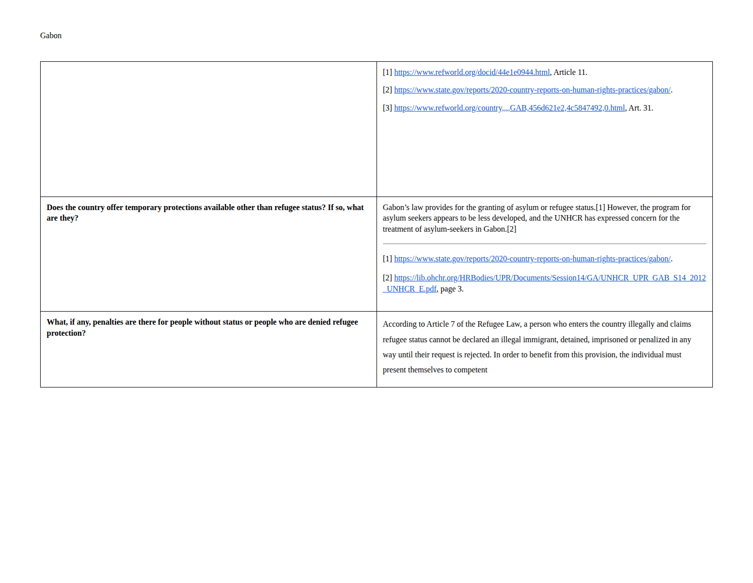Gabon
| | [1] https://www.refworld.org/docid/44e1e0944.html , Article 11. [2] https://www.state.gov/reports/2020-country-reports-on-human-rights-practices/gabon/ . [3] https://www.refworld.org/country,,,,GAB,456d621e2,4c5847492,0.html , Art. 31. |
| Does the country offer temporary protections available other than refugee status? If so, what are they? | Gabon’s law provides for the granting of asylum or refugee status.[1] However, the program for asylum seekers appears to be less developed, and the UNHCR has expressed concern for the treatment of asylum-seekers in Gabon.[2] [1] https://www.state.gov/reports/2020-country-reports-on-human-rights-practices/gabon/ . [2] https://lib.ohchr.org/HRBodies/UPR/Documents/Session14/GA/UNHCR_UPR_GAB_S14_2012_UNHCR_E.pdf , page 3. |
| What, if any, penalties are there for people without status or people who are denied refugee protection? | According to Article 7 of the Refugee Law, a person who enters the country illegally and claims refugee status cannot be declared an illegal immigrant, detained, imprisoned or penalized in any way until their request is rejected. In order to benefit from this provision, the individual must present themselves to competent |